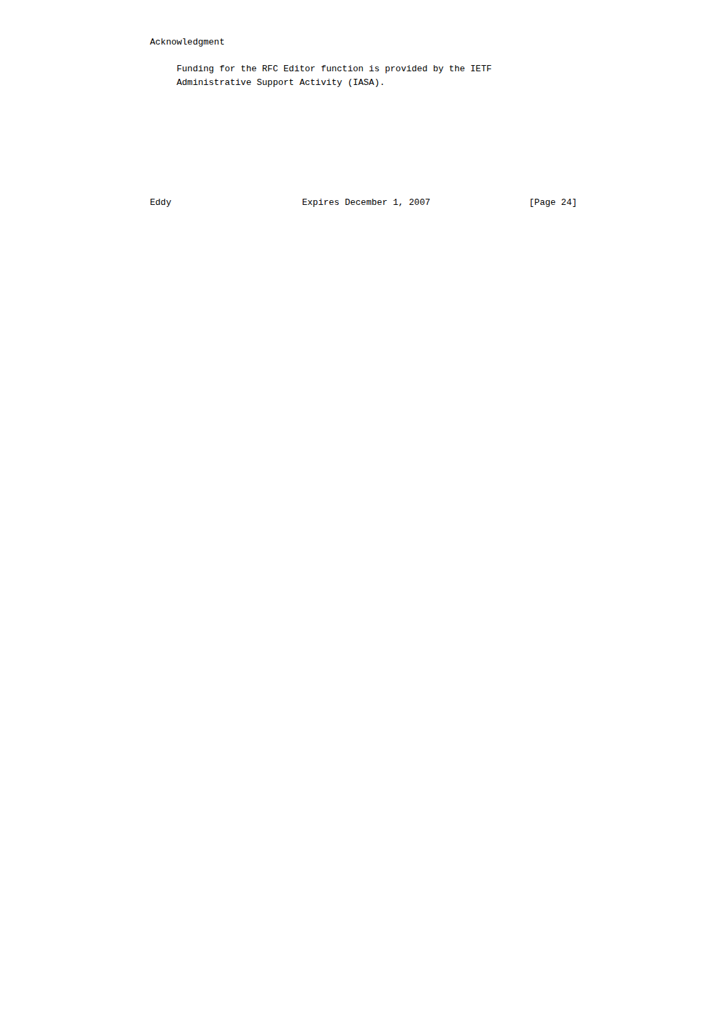Acknowledgment
Funding for the RFC Editor function is provided by the IETF
Administrative Support Activity (IASA).
Eddy Expires December 1, 2007 [Page 24]